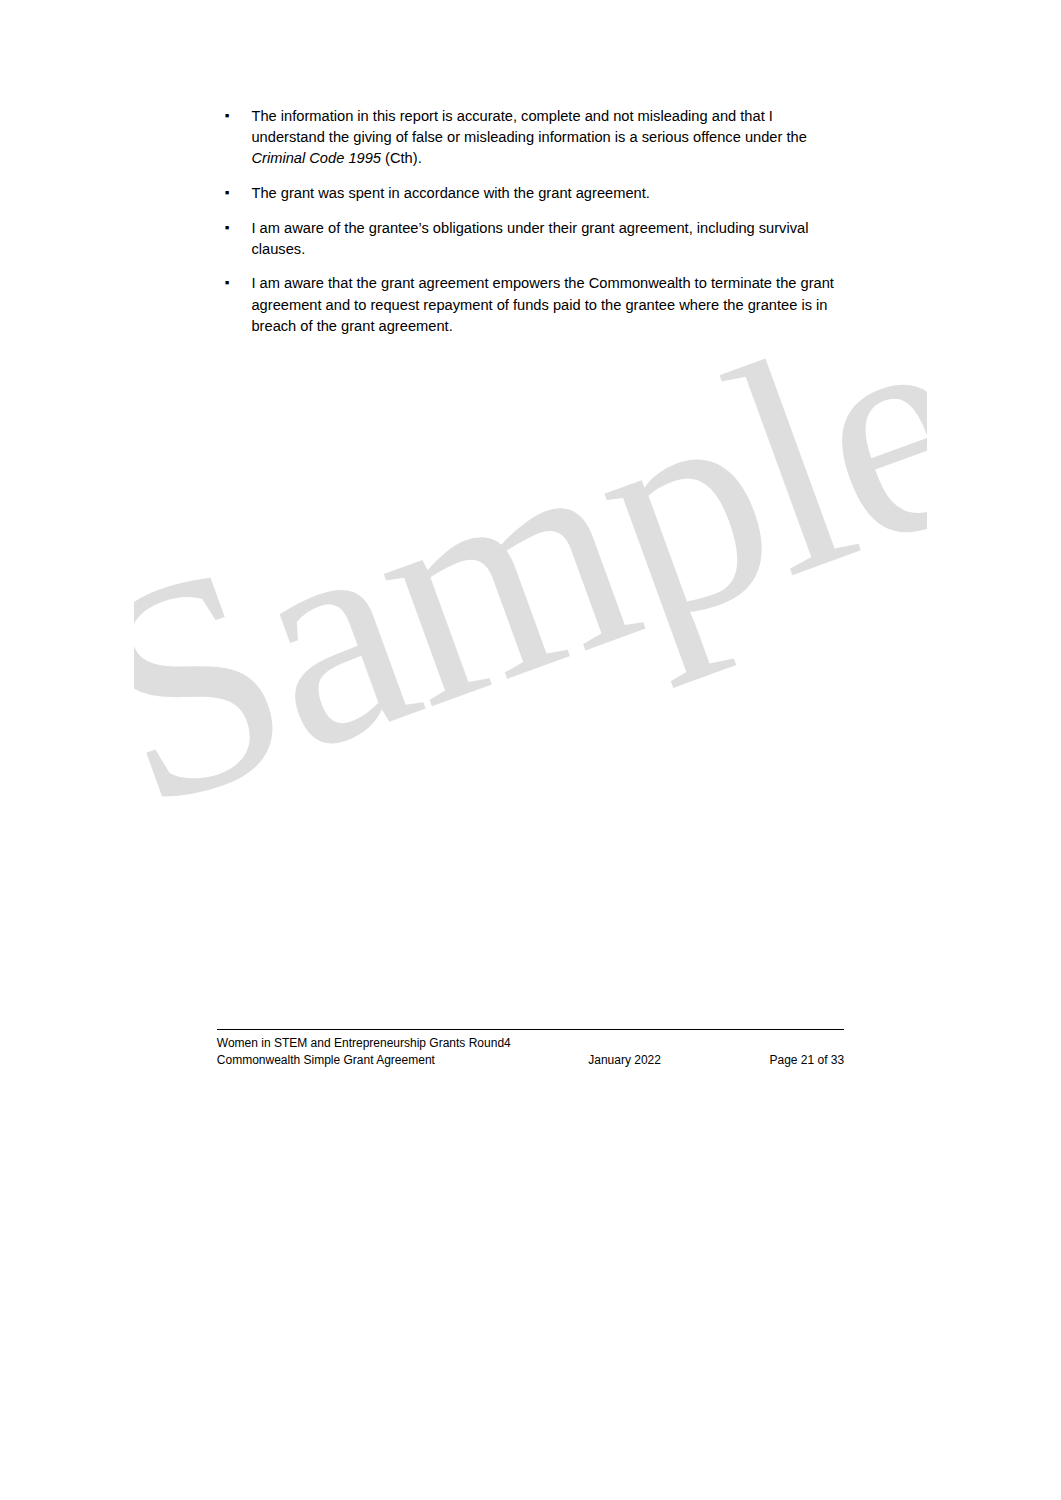Sample
The information in this report is accurate, complete and not misleading and that I understand the giving of false or misleading information is a serious offence under the Criminal Code 1995 (Cth).
The grant was spent in accordance with the grant agreement.
I am aware of the grantee’s obligations under their grant agreement, including survival clauses.
I am aware that the grant agreement empowers the Commonwealth to terminate the grant agreement and to request repayment of funds paid to the grantee where the grantee is in breach of the grant agreement.
| Women in STEM and Entrepreneurship Grants Round4 Commonwealth Simple Grant Agreement | January 2022 | Page 21 of 33 |